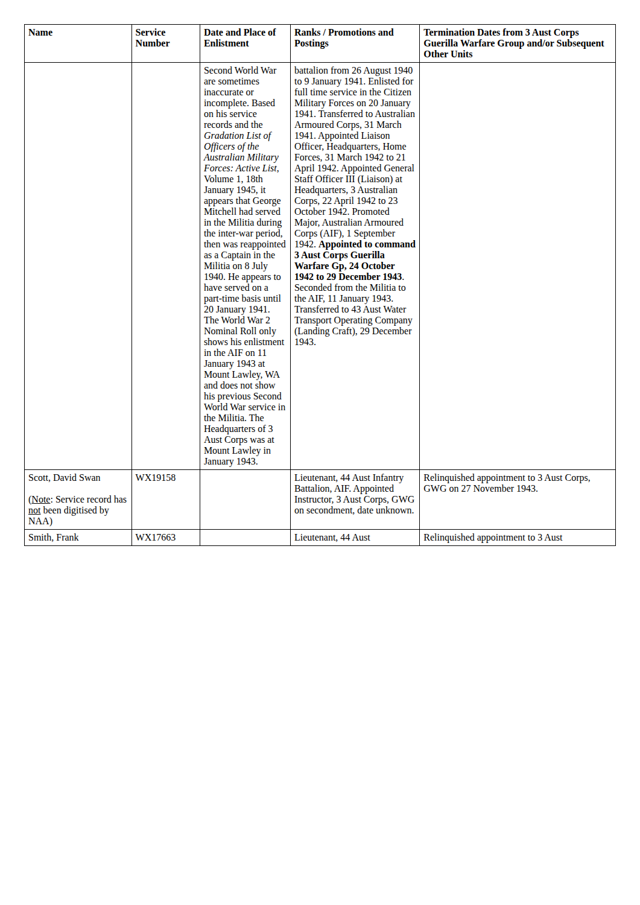| Name | Service Number | Date and Place of Enlistment | Ranks / Promotions and Postings | Termination Dates from 3 Aust Corps Guerilla Warfare Group and/or Subsequent Other Units |
| --- | --- | --- | --- | --- |
| | | Second World War are sometimes inaccurate or incomplete. Based on his service records and the Gradation List of Officers of the Australian Military Forces: Active List , Volume 1, 18th January 1945, it appears that George Mitchell had served in the Militia during the inter-war period, then was reappointed as a Captain in the Militia on 8 July 1940. He appears to have served on a part-time basis until 20 January 1941. The World War 2 Nominal Roll only shows his enlistment in the AIF on 11 January 1943 at Mount Lawley, WA and does not show his previous Second World War service in the Militia. The Headquarters of 3 Aust Corps was at Mount Lawley in January 1943. | battalion from 26 August 1940 to 9 January 1941. Enlisted for full time service in the Citizen Military Forces on 20 January 1941. Transferred to Australian Armoured Corps, 31 March 1941. Appointed Liaison Officer, Headquarters, Home Forces, 31 March 1942 to 21 April 1942. Appointed General Staff Officer III (Liaison) at Headquarters, 3 Australian Corps, 22 April 1942 to 23 October 1942. Promoted Major, Australian Armoured Corps (AIF), 1 September 1942. Appointed to command 3 Aust Corps Guerilla Warfare Gp, 24 October 1942 to 29 December 1943 . Seconded from the Militia to the AIF, 11 January 1943. Transferred to 43 Aust Water Transport Operating Company (Landing Craft), 29 December 1943. | |
| Scott, David Swan ( Note : Service record has not been digitised by NAA) | WX19158 | | Lieutenant, 44 Aust Infantry Battalion, AIF. Appointed Instructor, 3 Aust Corps, GWG on secondment, date unknown. | Relinquished appointment to 3 Aust Corps, GWG on 27 November 1943. |
| Smith, Frank | WX17663 | | Lieutenant, 44 Aust | Relinquished appointment to 3 Aust |